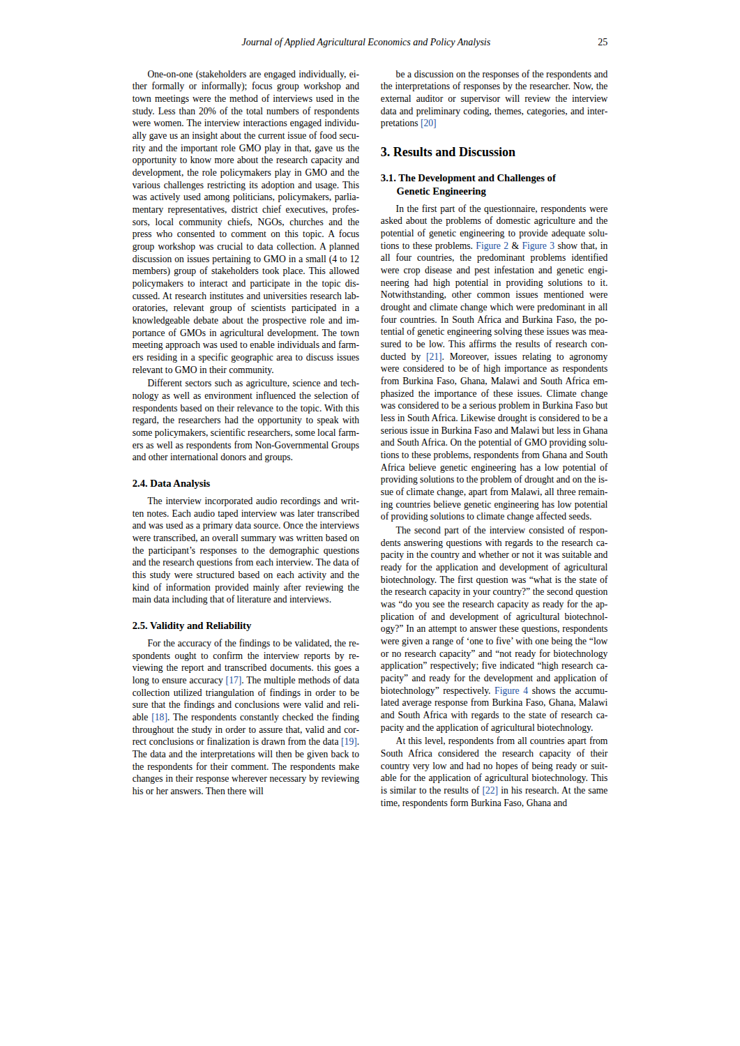Journal of Applied Agricultural Economics and Policy Analysis
25
One-on-one (stakeholders are engaged individually, either formally or informally); focus group workshop and town meetings were the method of interviews used in the study. Less than 20% of the total numbers of respondents were women. The interview interactions engaged individually gave us an insight about the current issue of food security and the important role GMO play in that, gave us the opportunity to know more about the research capacity and development, the role policymakers play in GMO and the various challenges restricting its adoption and usage. This was actively used among politicians, policymakers, parliamentary representatives, district chief executives, professors, local community chiefs, NGOs, churches and the press who consented to comment on this topic. A focus group workshop was crucial to data collection. A planned discussion on issues pertaining to GMO in a small (4 to 12 members) group of stakeholders took place. This allowed policymakers to interact and participate in the topic discussed. At research institutes and universities research laboratories, relevant group of scientists participated in a knowledgeable debate about the prospective role and importance of GMOs in agricultural development. The town meeting approach was used to enable individuals and farmers residing in a specific geographic area to discuss issues relevant to GMO in their community.
Different sectors such as agriculture, science and technology as well as environment influenced the selection of respondents based on their relevance to the topic. With this regard, the researchers had the opportunity to speak with some policymakers, scientific researchers, some local farmers as well as respondents from Non-Governmental Groups and other international donors and groups.
2.4. Data Analysis
The interview incorporated audio recordings and written notes. Each audio taped interview was later transcribed and was used as a primary data source. Once the interviews were transcribed, an overall summary was written based on the participant’s responses to the demographic questions and the research questions from each interview. The data of this study were structured based on each activity and the kind of information provided mainly after reviewing the main data including that of literature and interviews.
2.5. Validity and Reliability
For the accuracy of the findings to be validated, the respondents ought to confirm the interview reports by reviewing the report and transcribed documents. this goes a long to ensure accuracy [17]. The multiple methods of data collection utilized triangulation of findings in order to be sure that the findings and conclusions were valid and reliable [18]. The respondents constantly checked the finding throughout the study in order to assure that, valid and correct conclusions or finalization is drawn from the data [19]. The data and the interpretations will then be given back to the respondents for their comment. The respondents make changes in their response wherever necessary by reviewing his or her answers. Then there will
be a discussion on the responses of the respondents and the interpretations of responses by the researcher. Now, the external auditor or supervisor will review the interview data and preliminary coding, themes, categories, and interpretations [20]
3. Results and Discussion
3.1. The Development and Challenges of Genetic Engineering
In the first part of the questionnaire, respondents were asked about the problems of domestic agriculture and the potential of genetic engineering to provide adequate solutions to these problems. Figure 2 & Figure 3 show that, in all four countries, the predominant problems identified were crop disease and pest infestation and genetic engineering had high potential in providing solutions to it. Notwithstanding, other common issues mentioned were drought and climate change which were predominant in all four countries. In South Africa and Burkina Faso, the potential of genetic engineering solving these issues was measured to be low. This affirms the results of research conducted by [21]. Moreover, issues relating to agronomy were considered to be of high importance as respondents from Burkina Faso, Ghana, Malawi and South Africa emphasized the importance of these issues. Climate change was considered to be a serious problem in Burkina Faso but less in South Africa. Likewise drought is considered to be a serious issue in Burkina Faso and Malawi but less in Ghana and South Africa. On the potential of GMO providing solutions to these problems, respondents from Ghana and South Africa believe genetic engineering has a low potential of providing solutions to the problem of drought and on the issue of climate change, apart from Malawi, all three remaining countries believe genetic engineering has low potential of providing solutions to climate change affected seeds.
The second part of the interview consisted of respondents answering questions with regards to the research capacity in the country and whether or not it was suitable and ready for the application and development of agricultural biotechnology. The first question was “what is the state of the research capacity in your country?” the second question was “do you see the research capacity as ready for the application of and development of agricultural biotechnology?” In an attempt to answer these questions, respondents were given a range of ‘one to five’ with one being the “low or no research capacity” and “not ready for biotechnology application” respectively; five indicated “high research capacity” and ready for the development and application of biotechnology” respectively. Figure 4 shows the accumulated average response from Burkina Faso, Ghana, Malawi and South Africa with regards to the state of research capacity and the application of agricultural biotechnology.
At this level, respondents from all countries apart from South Africa considered the research capacity of their country very low and had no hopes of being ready or suitable for the application of agricultural biotechnology. This is similar to the results of [22] in his research. At the same time, respondents form Burkina Faso, Ghana and